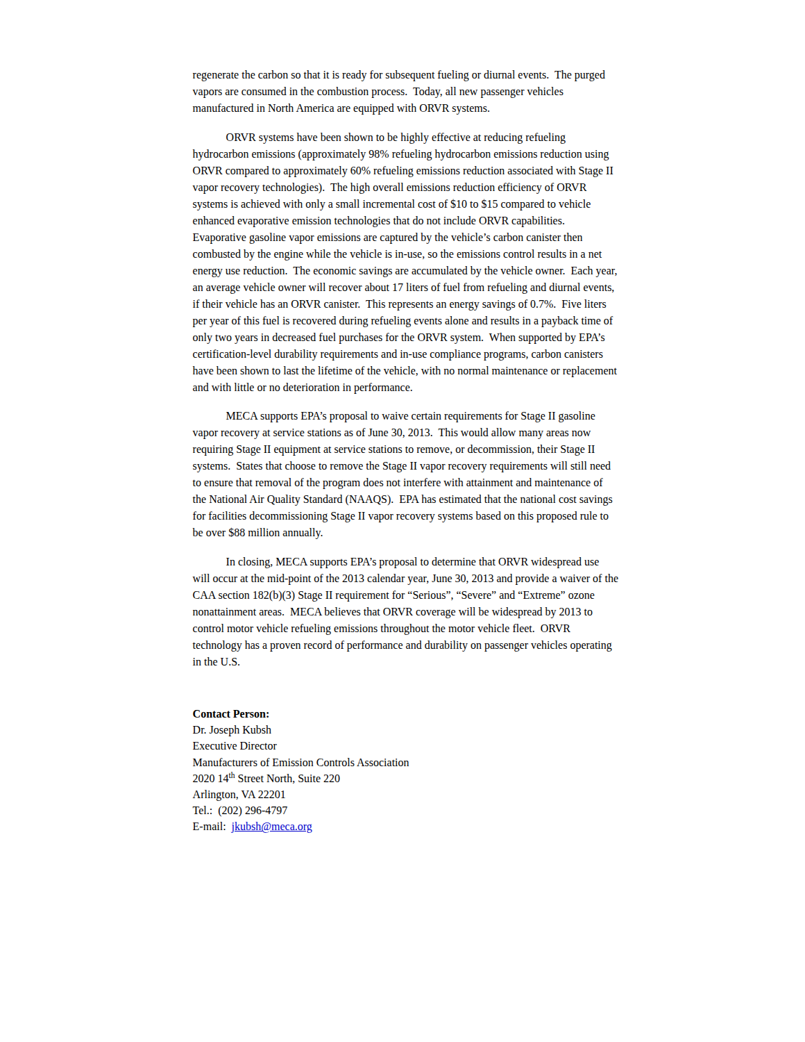regenerate the carbon so that it is ready for subsequent fueling or diurnal events. The purged vapors are consumed in the combustion process. Today, all new passenger vehicles manufactured in North America are equipped with ORVR systems.
ORVR systems have been shown to be highly effective at reducing refueling hydrocarbon emissions (approximately 98% refueling hydrocarbon emissions reduction using ORVR compared to approximately 60% refueling emissions reduction associated with Stage II vapor recovery technologies). The high overall emissions reduction efficiency of ORVR systems is achieved with only a small incremental cost of $10 to $15 compared to vehicle enhanced evaporative emission technologies that do not include ORVR capabilities. Evaporative gasoline vapor emissions are captured by the vehicle’s carbon canister then combusted by the engine while the vehicle is in-use, so the emissions control results in a net energy use reduction. The economic savings are accumulated by the vehicle owner. Each year, an average vehicle owner will recover about 17 liters of fuel from refueling and diurnal events, if their vehicle has an ORVR canister. This represents an energy savings of 0.7%. Five liters per year of this fuel is recovered during refueling events alone and results in a payback time of only two years in decreased fuel purchases for the ORVR system. When supported by EPA’s certification-level durability requirements and in-use compliance programs, carbon canisters have been shown to last the lifetime of the vehicle, with no normal maintenance or replacement and with little or no deterioration in performance.
MECA supports EPA’s proposal to waive certain requirements for Stage II gasoline vapor recovery at service stations as of June 30, 2013. This would allow many areas now requiring Stage II equipment at service stations to remove, or decommission, their Stage II systems. States that choose to remove the Stage II vapor recovery requirements will still need to ensure that removal of the program does not interfere with attainment and maintenance of the National Air Quality Standard (NAAQS). EPA has estimated that the national cost savings for facilities decommissioning Stage II vapor recovery systems based on this proposed rule to be over $88 million annually.
In closing, MECA supports EPA’s proposal to determine that ORVR widespread use will occur at the mid-point of the 2013 calendar year, June 30, 2013 and provide a waiver of the CAA section 182(b)(3) Stage II requirement for “Serious”, “Severe” and “Extreme” ozone nonattainment areas. MECA believes that ORVR coverage will be widespread by 2013 to control motor vehicle refueling emissions throughout the motor vehicle fleet. ORVR technology has a proven record of performance and durability on passenger vehicles operating in the U.S.
Contact Person:
Dr. Joseph Kubsh
Executive Director
Manufacturers of Emission Controls Association
2020 14th Street North, Suite 220
Arlington, VA 22201
Tel.: (202) 296-4797
E-mail: jkubsh@meca.org